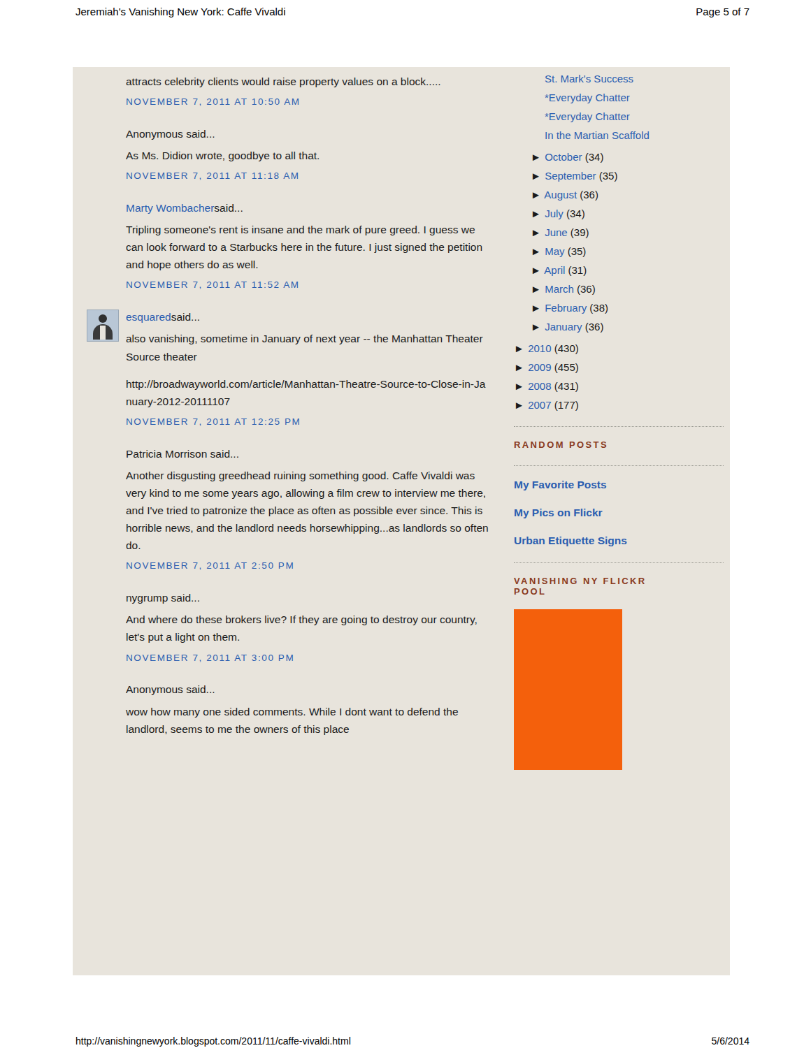Jeremiah's Vanishing New York: Caffe Vivaldi
Page 5 of 7
attracts celebrity clients would raise property values on a block.....
November 7, 2011 at 10:50 AM
Anonymous said...
As Ms. Didion wrote, goodbye to all that.
November 7, 2011 at 11:18 AM
Marty Wombachersaid...
Tripling someone's rent is insane and the mark of pure greed. I guess we can look forward to a Starbucks here in the future. I just signed the petition and hope others do as well.
November 7, 2011 at 11:52 AM
esquaredsaid...
also vanishing, sometime in January of next year -- the Manhattan Theater Source theater
http://broadwayworld.com/article/Manhattan-Theatre-Source-to-Close-in-January-2012-20111107
November 7, 2011 at 12:25 PM
Patricia Morrison said...
Another disgusting greedhead ruining something good. Caffe Vivaldi was very kind to me some years ago, allowing a film crew to interview me there, and I've tried to patronize the place as often as possible ever since. This is horrible news, and the landlord needs horsewhipping...as landlords so often do.
November 7, 2011 at 2:50 PM
nygrump said...
And where do these brokers live? If they are going to destroy our country, let's put a light on them.
November 7, 2011 at 3:00 PM
Anonymous said...
wow how many one sided comments. While I dont want to defend the landlord, seems to me the owners of this place
St. Mark's Success
*Everyday Chatter
*Everyday Chatter
In the Martian Scaffold
► October (34)
► September (35)
► August (36)
► July (34)
► June (39)
► May (35)
► April (31)
► March (36)
► February (38)
► January (36)
► 2010 (430)
► 2009 (455)
► 2008 (431)
► 2007 (177)
Random Posts
My Favorite Posts
My Pics on Flickr
Urban Etiquette Signs
Vanishing NY Flickr
Pool
http://vanishingnewyork.blogspot.com/2011/11/caffe-vivaldi.html
5/6/2014